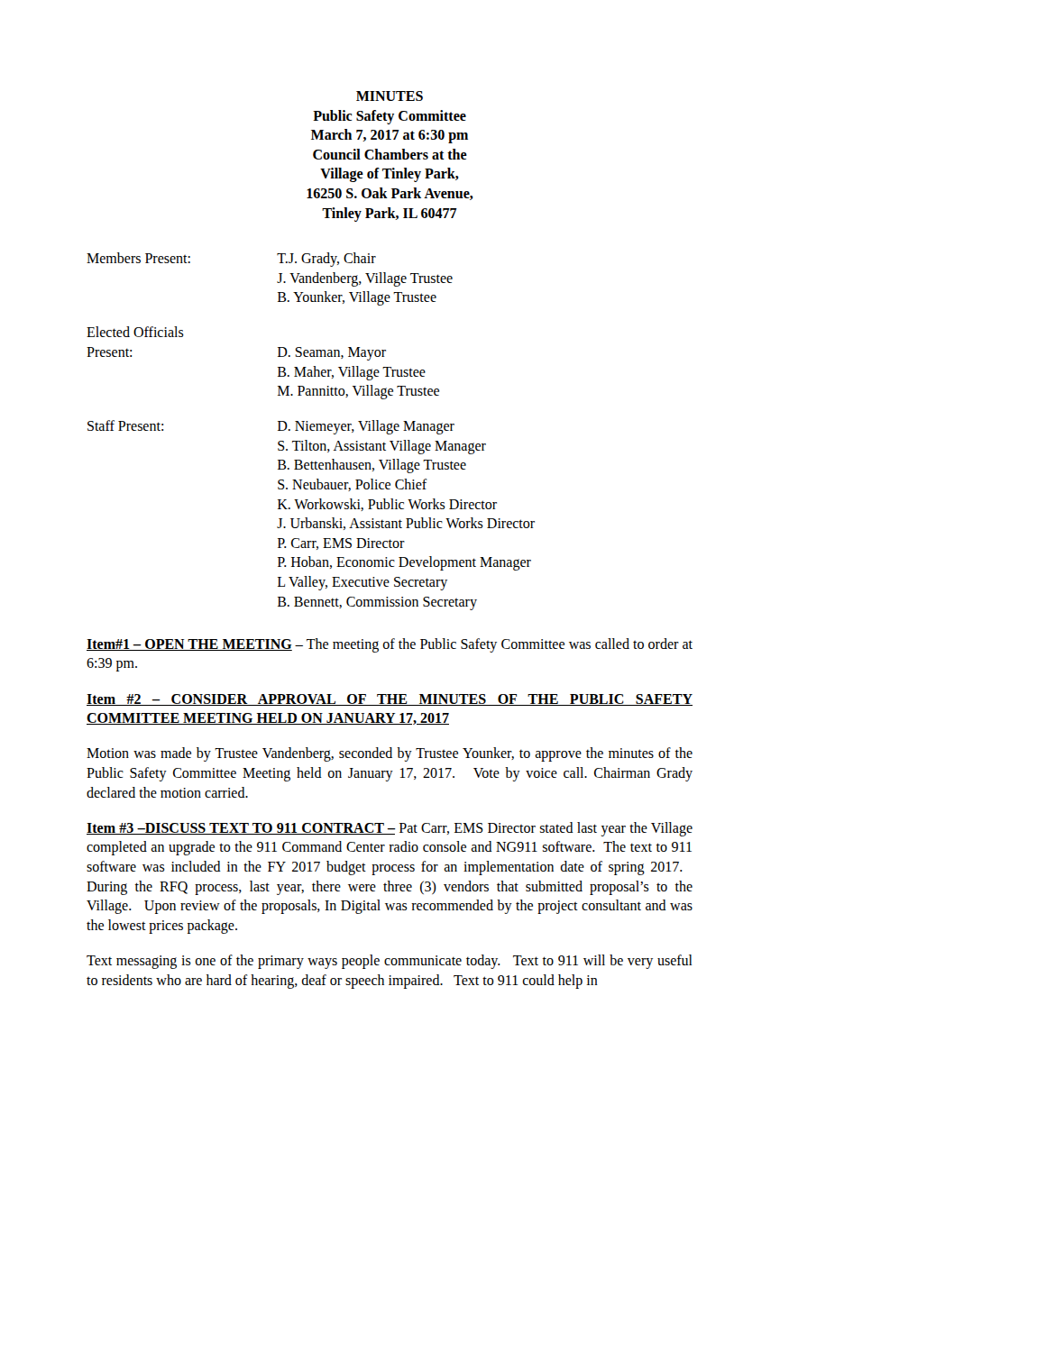MINUTES
Public Safety Committee
March 7, 2017 at 6:30 pm
Council Chambers at the
Village of Tinley Park,
16250 S. Oak Park Avenue,
Tinley Park, IL 60477
| Members Present: | T.J. Grady, Chair |
| | J. Vandenberg, Village Trustee |
| | B. Younker, Village Trustee |
| Elected Officials | |
| Present: | D. Seaman, Mayor |
| | B. Maher, Village Trustee |
| | M. Pannitto, Village Trustee |
| Staff Present: | D. Niemeyer, Village Manager |
| | S. Tilton, Assistant Village Manager |
| | B. Bettenhausen, Village Trustee |
| | S. Neubauer, Police Chief |
| | K. Workowski, Public Works Director |
| | J. Urbanski, Assistant Public Works Director |
| | P. Carr, EMS Director |
| | P. Hoban, Economic Development Manager |
| | L Valley, Executive Secretary |
| | B. Bennett, Commission Secretary |
Item#1 – OPEN THE MEETING – The meeting of the Public Safety Committee was called to order at 6:39 pm.
Item #2 – CONSIDER APPROVAL OF THE MINUTES OF THE PUBLIC SAFETY COMMITTEE MEETING HELD ON JANUARY 17, 2017
Motion was made by Trustee Vandenberg, seconded by Trustee Younker, to approve the minutes of the Public Safety Committee Meeting held on January 17, 2017. Vote by voice call. Chairman Grady declared the motion carried.
Item #3 –DISCUSS TEXT TO 911 CONTRACT – Pat Carr, EMS Director stated last year the Village completed an upgrade to the 911 Command Center radio console and NG911 software. The text to 911 software was included in the FY 2017 budget process for an implementation date of spring 2017. During the RFQ process, last year, there were three (3) vendors that submitted proposal’s to the Village. Upon review of the proposals, In Digital was recommended by the project consultant and was the lowest prices package.
Text messaging is one of the primary ways people communicate today. Text to 911 will be very useful to residents who are hard of hearing, deaf or speech impaired. Text to 911 could help in